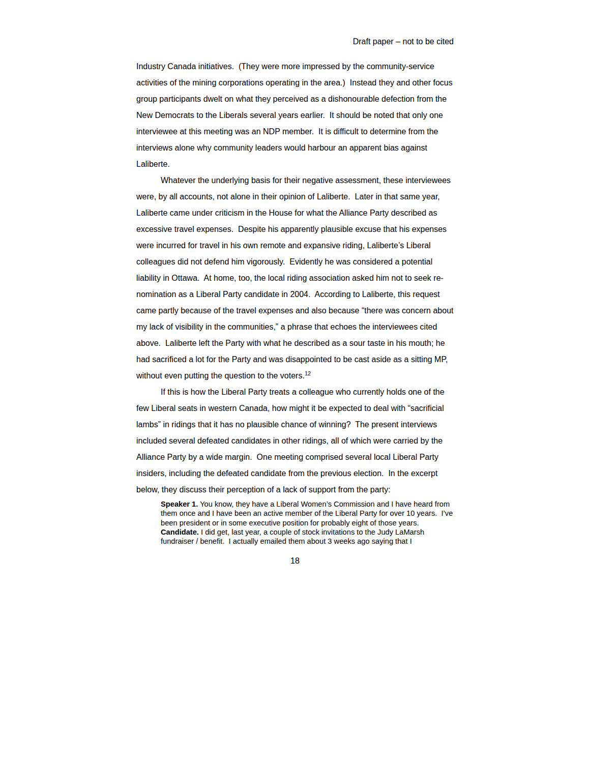Draft paper – not to be cited
Industry Canada initiatives. (They were more impressed by the community-service activities of the mining corporations operating in the area.) Instead they and other focus group participants dwelt on what they perceived as a dishonourable defection from the New Democrats to the Liberals several years earlier. It should be noted that only one interviewee at this meeting was an NDP member. It is difficult to determine from the interviews alone why community leaders would harbour an apparent bias against Laliberte.
Whatever the underlying basis for their negative assessment, these interviewees were, by all accounts, not alone in their opinion of Laliberte. Later in that same year, Laliberte came under criticism in the House for what the Alliance Party described as excessive travel expenses. Despite his apparently plausible excuse that his expenses were incurred for travel in his own remote and expansive riding, Laliberte’s Liberal colleagues did not defend him vigorously. Evidently he was considered a potential liability in Ottawa. At home, too, the local riding association asked him not to seek re-nomination as a Liberal Party candidate in 2004. According to Laliberte, this request came partly because of the travel expenses and also because “there was concern about my lack of visibility in the communities,” a phrase that echoes the interviewees cited above. Laliberte left the Party with what he described as a sour taste in his mouth; he had sacrificed a lot for the Party and was disappointed to be cast aside as a sitting MP, without even putting the question to the voters.12
If this is how the Liberal Party treats a colleague who currently holds one of the few Liberal seats in western Canada, how might it be expected to deal with “sacrificial lambs” in ridings that it has no plausible chance of winning? The present interviews included several defeated candidates in other ridings, all of which were carried by the Alliance Party by a wide margin. One meeting comprised several local Liberal Party insiders, including the defeated candidate from the previous election. In the excerpt below, they discuss their perception of a lack of support from the party:
Speaker 1. You know, they have a Liberal Women’s Commission and I have heard from them once and I have been an active member of the Liberal Party for over 10 years. I’ve been president or in some executive position for probably eight of those years.
Candidate. I did get, last year, a couple of stock invitations to the Judy LaMarsh fundraiser / benefit. I actually emailed them about 3 weeks ago saying that I
18